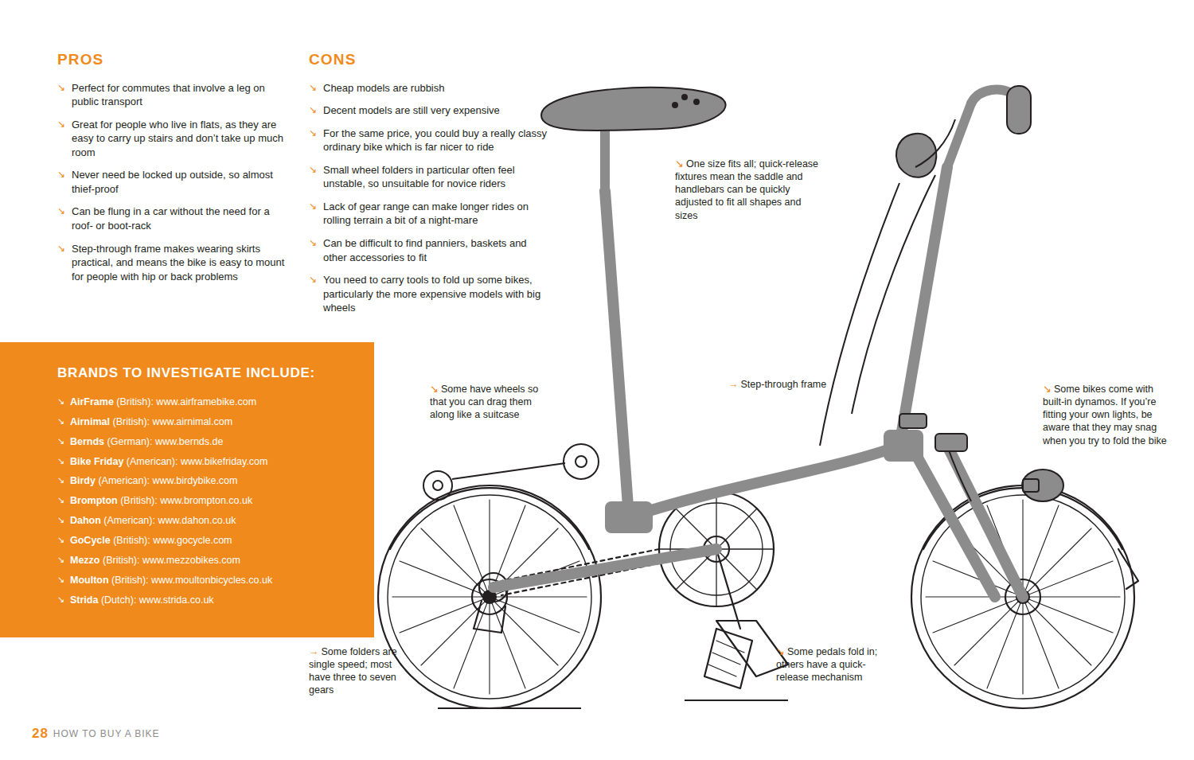Pros
Perfect for commutes that involve a leg on public transport
Great for people who live in flats, as they are easy to carry up stairs and don’t take up much room
Never need be locked up outside, so almost thief-proof
Can be flung in a car without the need for a roof- or boot-rack
Step-through frame makes wearing skirts practical, and means the bike is easy to mount for people with hip or back problems
Cons
Cheap models are rubbish
Decent models are still very expensive
For the same price, you could buy a really classy ordinary bike which is far nicer to ride
Small wheel folders in particular often feel unstable, so unsuitable for novice riders
Lack of gear range can make longer rides on rolling terrain a bit of a night-mare
Can be difficult to find panniers, baskets and other accessories to fit
You need to carry tools to fold up some bikes, particularly the more expensive models with big wheels
Brands to investigate include:
AirFrame (British): www.airframebike.com
Airnimal (British): www.airnimal.com
Bernds (German): www.bernds.de
Bike Friday (American): www.bikefriday.com
Birdy (American): www.birdybike.com
Brompton (British): www.brompton.co.uk
Dahon (American): www.dahon.co.uk
GoCycle (British): www.gocycle.com
Mezzo (British): www.mezzobikes.com
Moulton (British): www.moultonbicycles.co.uk
Strida (Dutch): www.strida.co.uk
↘One size fits all; quick-release fixtures mean the saddle and handlebars can be quickly adjusted to fit all shapes and sizes
↘Some have wheels so that you can drag them along like a suitcase
→Step-through frame
↘Some bikes come with built-in dynamos. If you’re fitting your own lights, be aware that they may snag when you try to fold the bike
→Some folders are single speed; most have three to seven gears
↘Some pedals fold in; others have a quick-release mechanism
28 How to buy a bike